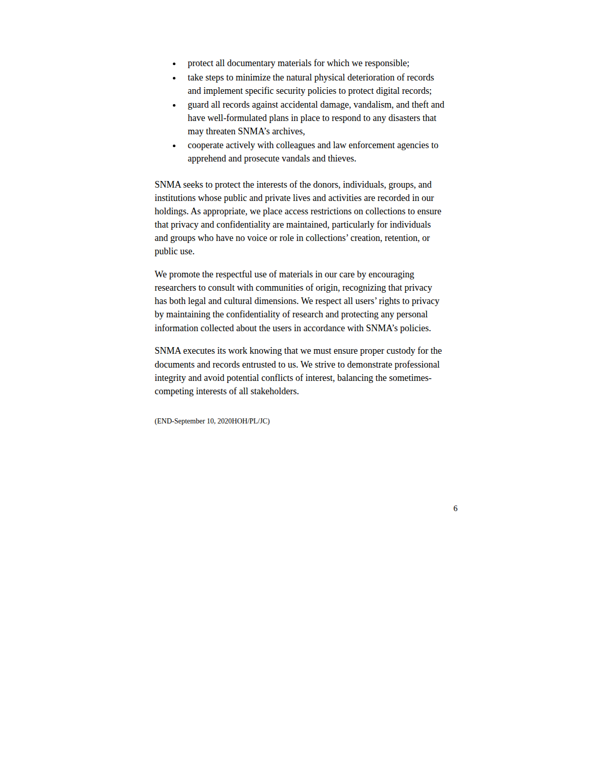protect all documentary materials for which we responsible;
take steps to minimize the natural physical deterioration of records and implement specific security policies to protect digital records;
guard all records against accidental damage, vandalism, and theft and have well-formulated plans in place to respond to any disasters that may threaten SNMA’s archives,
cooperate actively with colleagues and law enforcement agencies to apprehend and prosecute vandals and thieves.
SNMA seeks to protect the interests of the donors, individuals, groups, and institutions whose public and private lives and activities are recorded in our holdings. As appropriate, we place access restrictions on collections to ensure that privacy and confidentiality are maintained, particularly for individuals and groups who have no voice or role in collections’ creation, retention, or public use.
We promote the respectful use of materials in our care by encouraging researchers to consult with communities of origin, recognizing that privacy has both legal and cultural dimensions. We respect all users’ rights to privacy by maintaining the confidentiality of research and protecting any personal information collected about the users in accordance with SNMA’s policies.
SNMA executes its work knowing that we must ensure proper custody for the documents and records entrusted to us. We strive to demonstrate professional integrity and avoid potential conflicts of interest, balancing the sometimes-competing interests of all stakeholders.
(END-September 10, 2020HOH/PL/JC)
6